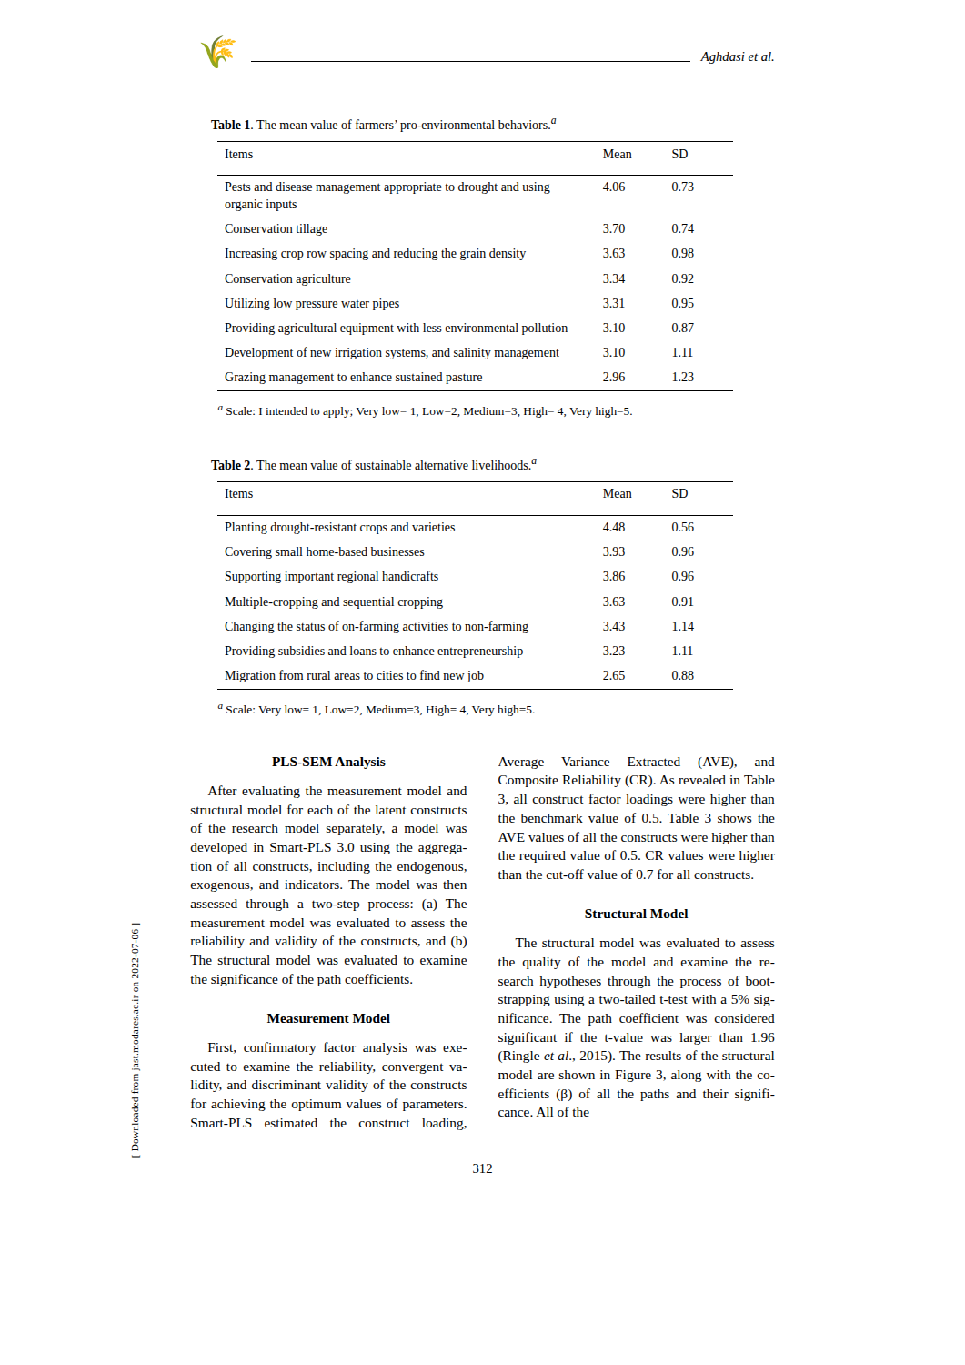[ Downloaded from jast.modares.ac.ir on 2022-07-06 ]
🌾
Aghdasi et al.
Table 1. The mean value of farmers’ pro-environmental behaviors.a
| Items | Mean | SD |
| --- | --- | --- |
| Pests and disease management appropriate to drought and using organic inputs | 4.06 | 0.73 |
| Conservation tillage | 3.70 | 0.74 |
| Increasing crop row spacing and reducing the grain density | 3.63 | 0.98 |
| Conservation agriculture | 3.34 | 0.92 |
| Utilizing low pressure water pipes | 3.31 | 0.95 |
| Providing agricultural equipment with less environmental pollution | 3.10 | 0.87 |
| Development of new irrigation systems, and salinity management | 3.10 | 1.11 |
| Grazing management to enhance sustained pasture | 2.96 | 1.23 |
a Scale: I intended to apply; Very low= 1, Low=2, Medium=3, High= 4, Very high=5.
Table 2. The mean value of sustainable alternative livelihoods.a
| Items | Mean | SD |
| --- | --- | --- |
| Planting drought-resistant crops and varieties | 4.48 | 0.56 |
| Covering small home-based businesses | 3.93 | 0.96 |
| Supporting important regional handicrafts | 3.86 | 0.96 |
| Multiple-cropping and sequential cropping | 3.63 | 0.91 |
| Changing the status of on-farming activities to non-farming | 3.43 | 1.14 |
| Providing subsidies and loans to enhance entrepreneurship | 3.23 | 1.11 |
| Migration from rural areas to cities to find new job | 2.65 | 0.88 |
a Scale: Very low= 1, Low=2, Medium=3, High= 4, Very high=5.
PLS-SEM Analysis
After evaluating the measurement model and structural model for each of the latent constructs of the research model separately, a model was developed in Smart-PLS 3.0 using the aggregation of all constructs, including the endogenous, exogenous, and indicators. The model was then assessed through a two-step process: (a) The measurement model was evaluated to assess the reliability and validity of the constructs, and (b) The structural model was evaluated to examine the significance of the path coefficients.
Measurement Model
First, confirmatory factor analysis was executed to examine the reliability, convergent validity, and discriminant validity of the constructs for achieving the optimum values of parameters. Smart-PLS estimated the construct loading, Average Variance Extracted (AVE), and Composite Reliability (CR). As revealed in Table 3, all construct factor loadings were higher than the benchmark value of 0.5. Table 3 shows the AVE values of all the constructs were higher than the required value of 0.5. CR values were higher than the cut-off value of 0.7 for all constructs.
Structural Model
The structural model was evaluated to assess the quality of the model and examine the research hypotheses through the process of bootstrapping using a two-tailed t-test with a 5% significance. The path coefficient was considered significant if the t-value was larger than 1.96 (Ringle et al., 2015). The results of the structural model are shown in Figure 3, along with the coefficients (β) of all the paths and their significance. All of the
312